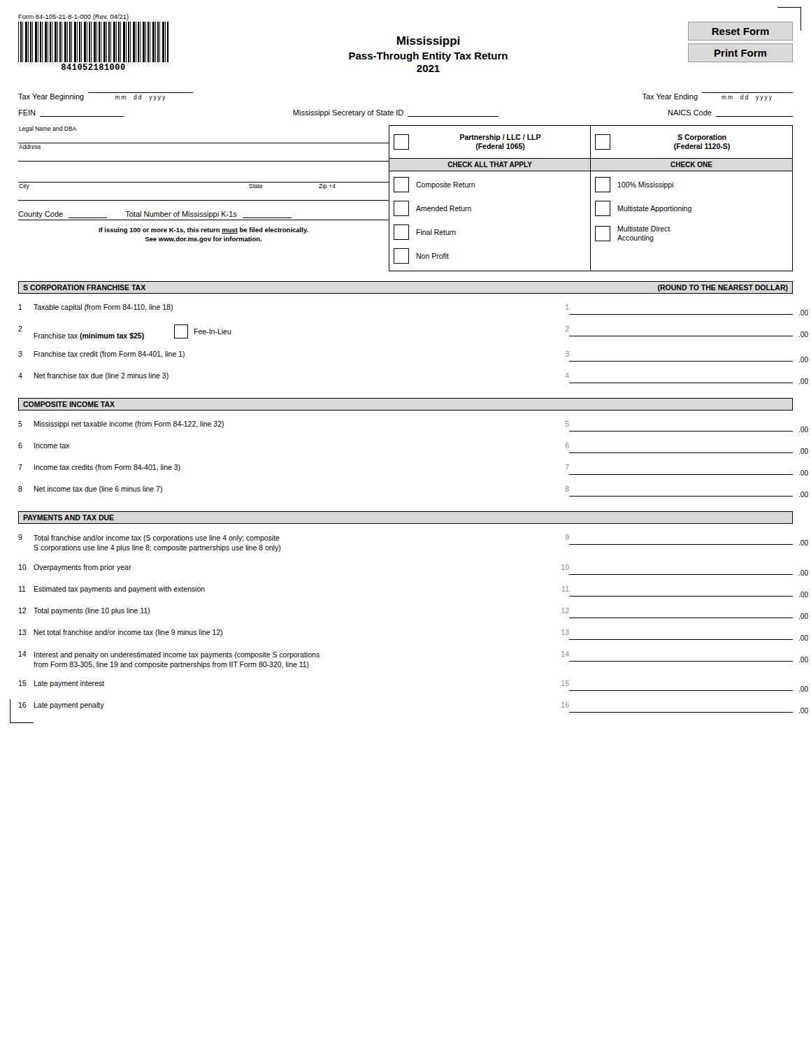Form 84-105-21-8-1-000 (Rev. 04/21)
841052181000
Mississippi
Pass-Through Entity Tax Return
2021
Reset Form Print Form
Tax Year Beginning mm dd yyyy
Tax Year Ending mm dd yyyy
FEIN
Mississippi Secretary of State ID
NAICS Code
Legal Name and DBA
Address
City State Zip +4
County Code Total Number of Mississippi K-1s
If issuing 100 or more K-1s, this return must be filed electronically.
See www.dor.ms.gov for information.
Partnership / LLC / LLP
(Federal 1065)
S Corporation
(Federal 1120-S)
CHECK ALL THAT APPLY
CHECK ONE
Composite Return
Amended Return
Final Return
Non Profit
100% Mississippi
Multistate Apportioning
Multistate Direct
Accounting
S CORPORATION FRANCHISE TAX (ROUND TO THE NEAREST DOLLAR)
| 1 | Taxable capital (from Form 84-110, line 18) | 1 | .00 |
| 2 | Franchise tax (minimum tax $25) Fee-In-Lieu | 2 | .00 |
| 3 | Franchise tax credit (from Form 84-401, line 1) | 3 | .00 |
| 4 | Net franchise tax due (line 2 minus line 3) | 4 | .00 |
COMPOSITE INCOME TAX
| 5 | Mississippi net taxable income (from Form 84-122, line 32) | 5 | .00 |
| 6 | Income tax | 6 | .00 |
| 7 | Income tax credits (from Form 84-401, line 3) | 7 | .00 |
| 8 | Net income tax due (line 6 minus line 7) | 8 | .00 |
PAYMENTS AND TAX DUE
| 9 | Total franchise and/or income tax (S corporations use line 4 only; composite S corporations use line 4 plus line 8; composite partnerships use line 8 only) | 9 | .00 |
| 10 | Overpayments from prior year | 10 | .00 |
| 11 | Estimated tax payments and payment with extension | 11 | .00 |
| 12 | Total payments (line 10 plus line 11) | 12 | .00 |
| 13 | Net total franchise and/or income tax (line 9 minus line 12) | 13 | .00 |
| 14 | Interest and penalty on underestimated income tax payments (composite S corporations from Form 83-305, line 19 and composite partnerships from IIT Form 80-320, line 11) | 14 | .00 |
| 15 | Late payment interest | 15 | .00 |
| 16 | Late payment penalty | 16 | .00 |